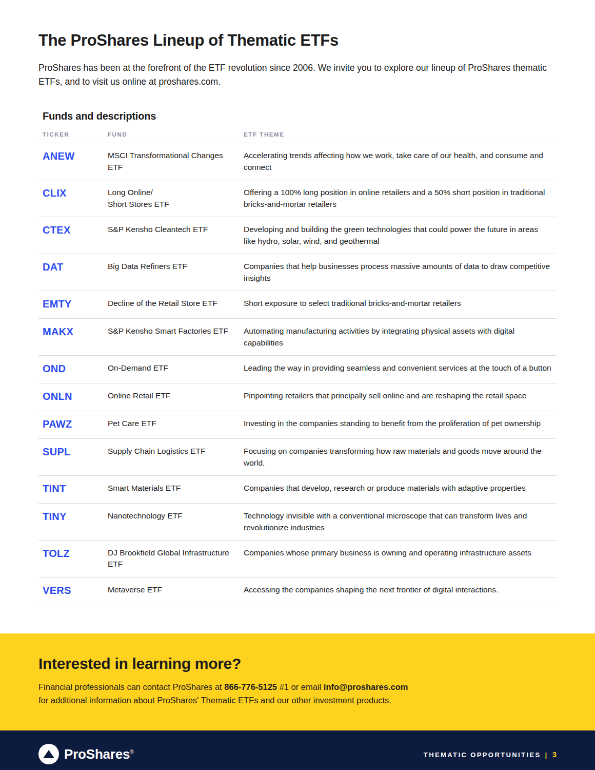The ProShares Lineup of Thematic ETFs
ProShares has been at the forefront of the ETF revolution since 2006. We invite you to explore our lineup of ProShares thematic ETFs, and to visit us online at proshares.com.
Funds and descriptions
| TICKER | FUND | ETF THEME |
| --- | --- | --- |
| ANEW | MSCI Transformational Changes ETF | Accelerating trends affecting how we work, take care of our health, and consume and connect |
| CLIX | Long Online/ Short Stores ETF | Offering a 100% long position in online retailers and a 50% short position in traditional bricks-and-mortar retailers |
| CTEX | S&P Kensho Cleantech ETF | Developing and building the green technologies that could power the future in areas like hydro, solar, wind, and geothermal |
| DAT | Big Data Refiners ETF | Companies that help businesses process massive amounts of data to draw competitive insights |
| EMTY | Decline of the Retail Store ETF | Short exposure to select traditional bricks-and-mortar retailers |
| MAKX | S&P Kensho Smart Factories ETF | Automating manufacturing activities by integrating physical assets with digital capabilities |
| OND | On-Demand ETF | Leading the way in providing seamless and convenient services at the touch of a button |
| ONLN | Online Retail ETF | Pinpointing retailers that principally sell online and are reshaping the retail space |
| PAWZ | Pet Care ETF | Investing in the companies standing to benefit from the proliferation of pet ownership |
| SUPL | Supply Chain Logistics ETF | Focusing on companies transforming how raw materials and goods move around the world. |
| TINT | Smart Materials ETF | Companies that develop, research or produce materials with adaptive properties |
| TINY | Nanotechnology ETF | Technology invisible with a conventional microscope that can transform lives and revolutionize industries |
| TOLZ | DJ Brookfield Global Infrastructure ETF | Companies whose primary business is owning and operating infrastructure assets |
| VERS | Metaverse ETF | Accessing the companies shaping the next frontier of digital interactions. |
Interested in learning more?
Financial professionals can contact ProShares at 866-776-5125 #1 or email info@proshares.com
for additional information about ProShares' Thematic ETFs and our other investment products.
ProShares®
THEMATIC OPPORTUNITIES|3